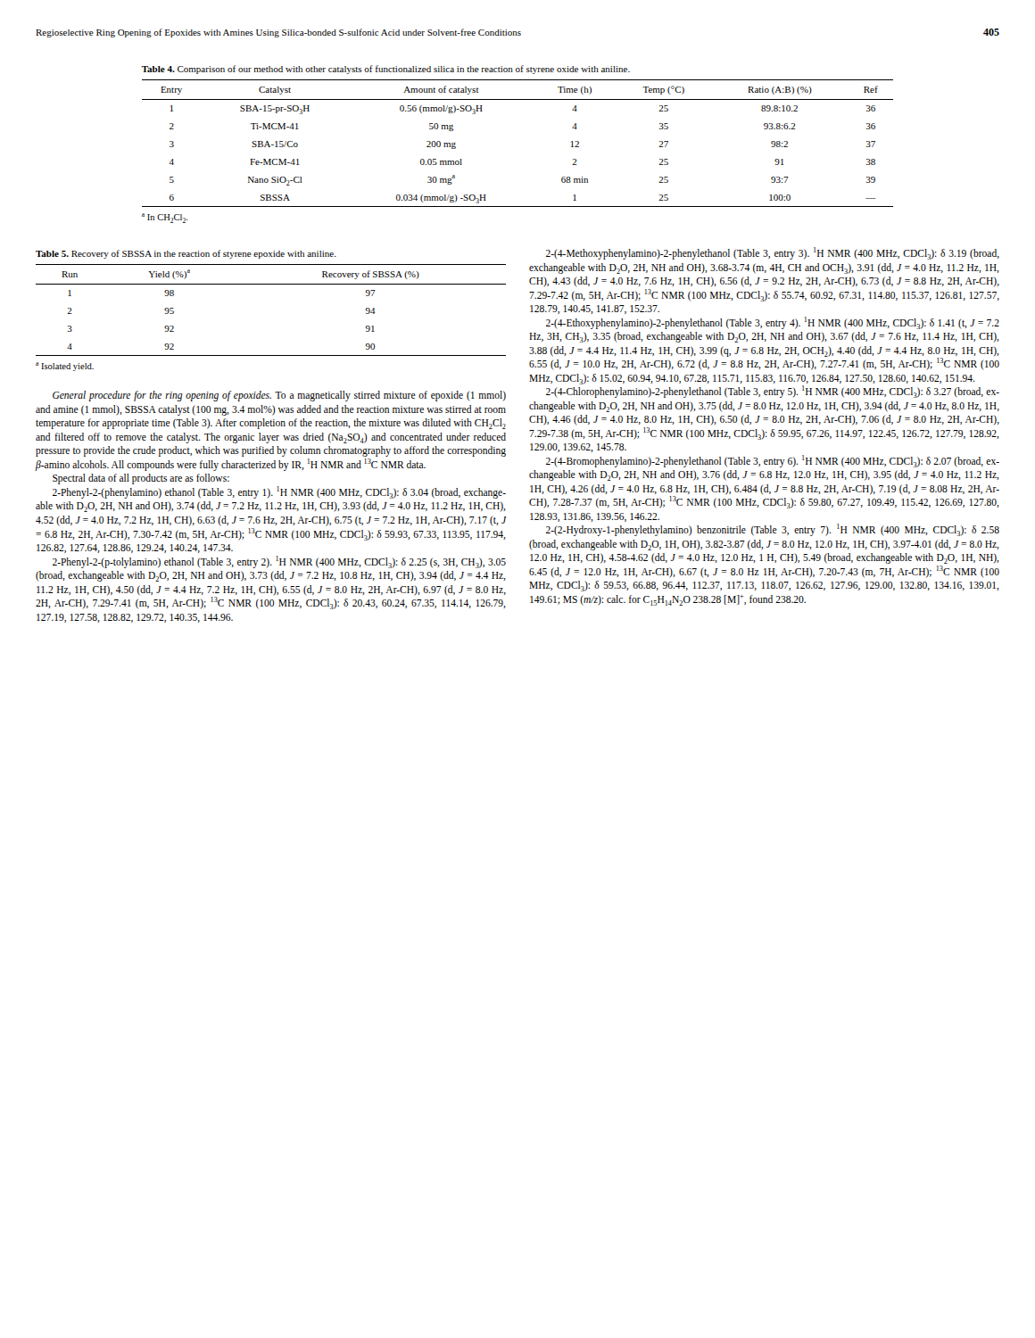Regioselective Ring Opening of Epoxides with Amines Using Silica-bonded S-sulfonic Acid under Solvent-free Conditions 405
Table 4. Comparison of our method with other catalysts of functionalized silica in the reaction of styrene oxide with aniline.
| Entry | Catalyst | Amount of catalyst | Time (h) | Temp (°C) | Ratio (A:B) (%) | Ref |
| --- | --- | --- | --- | --- | --- | --- |
| 1 | SBA-15-pr-SO 3 H | 0.56 (mmol/g)-SO 3 H | 4 | 25 | 89.8:10.2 | 36 |
| 2 | Ti-MCM-41 | 50 mg | 4 | 35 | 93.8:6.2 | 36 |
| 3 | SBA-15/Co | 200 mg | 12 | 27 | 98:2 | 37 |
| 4 | Fe-MCM-41 | 0.05 mmol | 2 | 25 | 91 | 38 |
| 5 | Nano SiO 2 -Cl | 30 mg a | 68 min | 25 | 93:7 | 39 |
| 6 | SBSSA | 0.034 (mmol/g) -SO 3 H | 1 | 25 | 100:0 | — |
a In CH2Cl2.
Table 5. Recovery of SBSSA in the reaction of styrene epoxide with aniline.
| Run | Yield (%) a | Recovery of SBSSA (%) |
| --- | --- | --- |
| 1 | 98 | 97 |
| 2 | 95 | 94 |
| 3 | 92 | 91 |
| 4 | 92 | 90 |
a Isolated yield.
General procedure for the ring opening of epoxides. To a magnetically stirred mixture of epoxide (1 mmol) and amine (1 mmol), SBSSA catalyst (100 mg, 3.4 mol%) was added and the reaction mixture was stirred at room temperature for appropriate time (Table 3). After completion of the reaction, the mixture was diluted with CH2Cl2 and filtered off to remove the catalyst. The organic layer was dried (Na2SO4) and concentrated under reduced pressure to provide the crude product, which was purified by column chromatography to afford the corresponding β-amino alcohols. All compounds were fully characterized by IR, 1H NMR and 13C NMR data.
Spectral data of all products are as follows:
2-Phenyl-2-(phenylamino) ethanol (Table 3, entry 1). 1H NMR (400 MHz, CDCl3): δ 3.04 (broad, exchangeable with D2O, 2H, NH and OH), 3.74 (dd, J = 7.2 Hz, 11.2 Hz, 1H, CH), 3.93 (dd, J = 4.0 Hz, 11.2 Hz, 1H, CH), 4.52 (dd, J = 4.0 Hz, 7.2 Hz, 1H, CH), 6.63 (d, J = 7.6 Hz, 2H, Ar-CH), 6.75 (t, J = 7.2 Hz, 1H, Ar-CH), 7.17 (t, J = 6.8 Hz, 2H, Ar-CH), 7.30-7.42 (m, 5H, Ar-CH); 13C NMR (100 MHz, CDCl3): δ 59.93, 67.33, 113.95, 117.94, 126.82, 127.64, 128.86, 129.24, 140.24, 147.34.
2-Phenyl-2-(p-tolylamino) ethanol (Table 3, entry 2). 1H NMR (400 MHz, CDCl3): δ 2.25 (s, 3H, CH3), 3.05 (broad, exchangeable with D2O, 2H, NH and OH), 3.73 (dd, J = 7.2 Hz, 10.8 Hz, 1H, CH), 3.94 (dd, J = 4.4 Hz, 11.2 Hz, 1H, CH), 4.50 (dd, J = 4.4 Hz, 7.2 Hz, 1H, CH), 6.55 (d, J = 8.0 Hz, 2H, Ar-CH), 6.97 (d, J = 8.0 Hz, 2H, Ar-CH), 7.29-7.41 (m, 5H, Ar-CH); 13C NMR (100 MHz, CDCl3): δ 20.43, 60.24, 67.35, 114.14, 126.79, 127.19, 127.58, 128.82, 129.72, 140.35, 144.96.
2-(4-Methoxyphenylamino)-2-phenylethanol (Table 3, entry 3). 1H NMR (400 MHz, CDCl3): δ 3.19 (broad, exchangeable with D2O, 2H, NH and OH), 3.68-3.74 (m, 4H, CH and OCH3), 3.91 (dd, J = 4.0 Hz, 11.2 Hz, 1H, CH), 4.43 (dd, J = 4.0 Hz, 7.6 Hz, 1H, CH), 6.56 (d, J = 9.2 Hz, 2H, Ar-CH), 6.73 (d, J = 8.8 Hz, 2H, Ar-CH), 7.29-7.42 (m, 5H, Ar-CH); 13C NMR (100 MHz, CDCl3): δ 55.74, 60.92, 67.31, 114.80, 115.37, 126.81, 127.57, 128.79, 140.45, 141.87, 152.37.
2-(4-Ethoxyphenylamino)-2-phenylethanol (Table 3, entry 4). 1H NMR (400 MHz, CDCl3): δ 1.41 (t, J = 7.2 Hz, 3H, CH3), 3.35 (broad, exchangeable with D2O, 2H, NH and OH), 3.67 (dd, J = 7.6 Hz, 11.4 Hz, 1H, CH), 3.88 (dd, J = 4.4 Hz, 11.4 Hz, 1H, CH), 3.99 (q, J = 6.8 Hz, 2H, OCH2), 4.40 (dd, J = 4.4 Hz, 8.0 Hz, 1H, CH), 6.55 (d, J = 10.0 Hz, 2H, Ar-CH), 6.72 (d, J = 8.8 Hz, 2H, Ar-CH), 7.27-7.41 (m, 5H, Ar-CH); 13C NMR (100 MHz, CDCl3): δ 15.02, 60.94, 94.10, 67.28, 115.71, 115.83, 116.70, 126.84, 127.50, 128.60, 140.62, 151.94.
2-(4-Chlorophenylamino)-2-phenylethanol (Table 3, entry 5). 1H NMR (400 MHz, CDCl3): δ 3.27 (broad, exchangeable with D2O, 2H, NH and OH), 3.75 (dd, J = 8.0 Hz, 12.0 Hz, 1H, CH), 3.94 (dd, J = 4.0 Hz, 8.0 Hz, 1H, CH), 4.46 (dd, J = 4.0 Hz, 8.0 Hz, 1H, CH), 6.50 (d, J = 8.0 Hz, 2H, Ar-CH), 7.06 (d, J = 8.0 Hz, 2H, Ar-CH), 7.29-7.38 (m, 5H, Ar-CH); 13C NMR (100 MHz, CDCl3): δ 59.95, 67.26, 114.97, 122.45, 126.72, 127.79, 128.92, 129.00, 139.62, 145.78.
2-(4-Bromophenylamino)-2-phenylethanol (Table 3, entry 6). 1H NMR (400 MHz, CDCl3): δ 2.07 (broad, exchangeable with D2O, 2H, NH and OH), 3.76 (dd, J = 6.8 Hz, 12.0 Hz, 1H, CH), 3.95 (dd, J = 4.0 Hz, 11.2 Hz, 1H, CH), 4.26 (dd, J = 4.0 Hz, 6.8 Hz, 1H, CH), 6.484 (d, J = 8.8 Hz, 2H, Ar-CH), 7.19 (d, J = 8.08 Hz, 2H, Ar-CH), 7.28-7.37 (m, 5H, Ar-CH); 13C NMR (100 MHz, CDCl3): δ 59.80, 67.27, 109.49, 115.42, 126.69, 127.80, 128.93, 131.86, 139.56, 146.22.
2-(2-Hydroxy-1-phenylethylamino) benzonitrile (Table 3, entry 7). 1H NMR (400 MHz, CDCl3): δ 2.58 (broad, exchangeable with D2O, 1H, OH), 3.82-3.87 (dd, J = 8.0 Hz, 12.0 Hz, 1H, CH), 3.97-4.01 (dd, J = 8.0 Hz, 12.0 Hz, 1H, CH), 4.58-4.62 (dd, J = 4.0 Hz, 12.0 Hz, 1 H, CH), 5.49 (broad, exchangeable with D2O, 1H, NH), 6.45 (d, J = 12.0 Hz, 1H, Ar-CH), 6.67 (t, J = 8.0 Hz 1H, Ar-CH), 7.20-7.43 (m, 7H, Ar-CH); 13C NMR (100 MHz, CDCl3): δ 59.53, 66.88, 96.44, 112.37, 117.13, 118.07, 126.62, 127.96, 129.00, 132.80, 134.16, 139.01, 149.61; MS (m/z): calc. for C15H14N2O 238.28 [M]+, found 238.20.